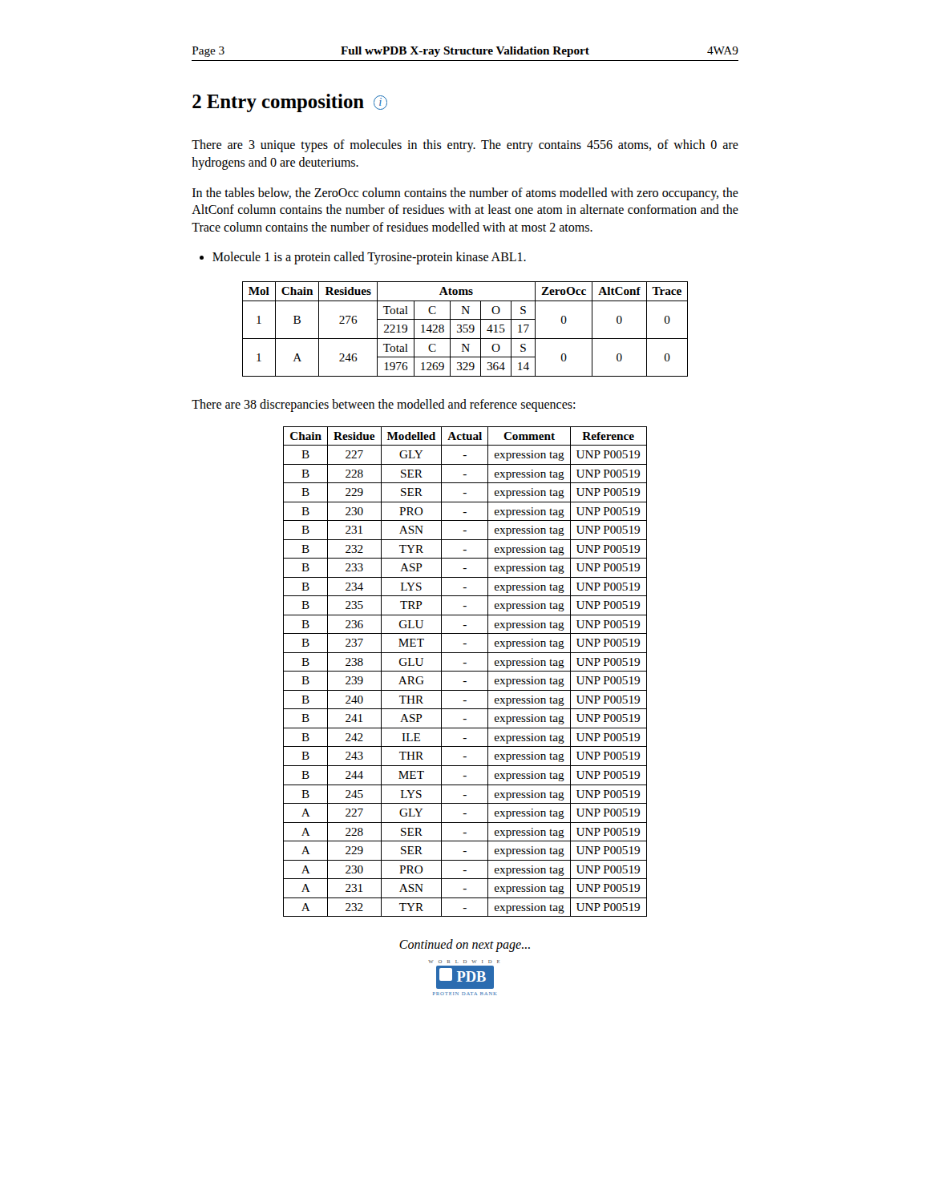Page 3
Full wwPDB X-ray Structure Validation Report
4WA9
2 Entry composition i
There are 3 unique types of molecules in this entry. The entry contains 4556 atoms, of which 0 are hydrogens and 0 are deuteriums.
In the tables below, the ZeroOcc column contains the number of atoms modelled with zero occupancy, the AltConf column contains the number of residues with at least one atom in alternate conformation and the Trace column contains the number of residues modelled with at most 2 atoms.
Molecule 1 is a protein called Tyrosine-protein kinase ABL1.
| Mol | Chain | Residues | Atoms | ZeroOcc | AltConf | Trace |
| --- | --- | --- | --- | --- | --- | --- |
| 1 | B | 276 | Total | C | N | O | S | 0 | 0 | 0 |
| 2219 | 1428 | 359 | 415 | 17 |
| 1 | A | 246 | Total | C | N | O | S | 0 | 0 | 0 |
| 1976 | 1269 | 329 | 364 | 14 |
There are 38 discrepancies between the modelled and reference sequences:
| Chain | Residue | Modelled | Actual | Comment | Reference |
| --- | --- | --- | --- | --- | --- |
| B | 227 | GLY | - | expression tag | UNP P00519 |
| B | 228 | SER | - | expression tag | UNP P00519 |
| B | 229 | SER | - | expression tag | UNP P00519 |
| B | 230 | PRO | - | expression tag | UNP P00519 |
| B | 231 | ASN | - | expression tag | UNP P00519 |
| B | 232 | TYR | - | expression tag | UNP P00519 |
| B | 233 | ASP | - | expression tag | UNP P00519 |
| B | 234 | LYS | - | expression tag | UNP P00519 |
| B | 235 | TRP | - | expression tag | UNP P00519 |
| B | 236 | GLU | - | expression tag | UNP P00519 |
| B | 237 | MET | - | expression tag | UNP P00519 |
| B | 238 | GLU | - | expression tag | UNP P00519 |
| B | 239 | ARG | - | expression tag | UNP P00519 |
| B | 240 | THR | - | expression tag | UNP P00519 |
| B | 241 | ASP | - | expression tag | UNP P00519 |
| B | 242 | ILE | - | expression tag | UNP P00519 |
| B | 243 | THR | - | expression tag | UNP P00519 |
| B | 244 | MET | - | expression tag | UNP P00519 |
| B | 245 | LYS | - | expression tag | UNP P00519 |
| A | 227 | GLY | - | expression tag | UNP P00519 |
| A | 228 | SER | - | expression tag | UNP P00519 |
| A | 229 | SER | - | expression tag | UNP P00519 |
| A | 230 | PRO | - | expression tag | UNP P00519 |
| A | 231 | ASN | - | expression tag | UNP P00519 |
| A | 232 | TYR | - | expression tag | UNP P00519 |
Continued on next page...
W O R L D W I D E PDB PROTEIN DATA BANK